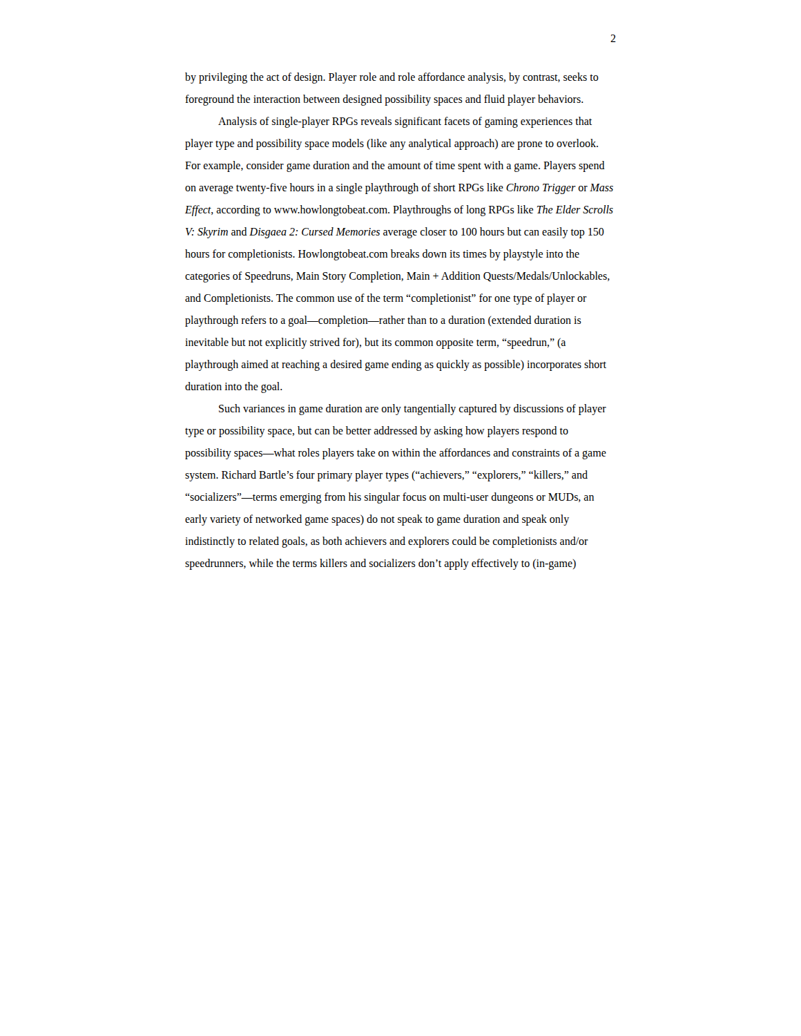2
by privileging the act of design. Player role and role affordance analysis, by contrast, seeks to foreground the interaction between designed possibility spaces and fluid player behaviors.
Analysis of single-player RPGs reveals significant facets of gaming experiences that player type and possibility space models (like any analytical approach) are prone to overlook. For example, consider game duration and the amount of time spent with a game. Players spend on average twenty-five hours in a single playthrough of short RPGs like Chrono Trigger or Mass Effect, according to www.howlongtobeat.com. Playthroughs of long RPGs like The Elder Scrolls V: Skyrim and Disgaea 2: Cursed Memories average closer to 100 hours but can easily top 150 hours for completionists. Howlongtobeat.com breaks down its times by playstyle into the categories of Speedruns, Main Story Completion, Main + Addition Quests/Medals/Unlockables, and Completionists. The common use of the term “completionist” for one type of player or playthrough refers to a goal—completion—rather than to a duration (extended duration is inevitable but not explicitly strived for), but its common opposite term, “speedrun,” (a playthrough aimed at reaching a desired game ending as quickly as possible) incorporates short duration into the goal.
Such variances in game duration are only tangentially captured by discussions of player type or possibility space, but can be better addressed by asking how players respond to possibility spaces—what roles players take on within the affordances and constraints of a game system. Richard Bartle’s four primary player types (“achievers,” “explorers,” “killers,” and “socializers”—terms emerging from his singular focus on multi-user dungeons or MUDs, an early variety of networked game spaces) do not speak to game duration and speak only indistinctly to related goals, as both achievers and explorers could be completionists and/or speedrunners, while the terms killers and socializers don’t apply effectively to (in-game)